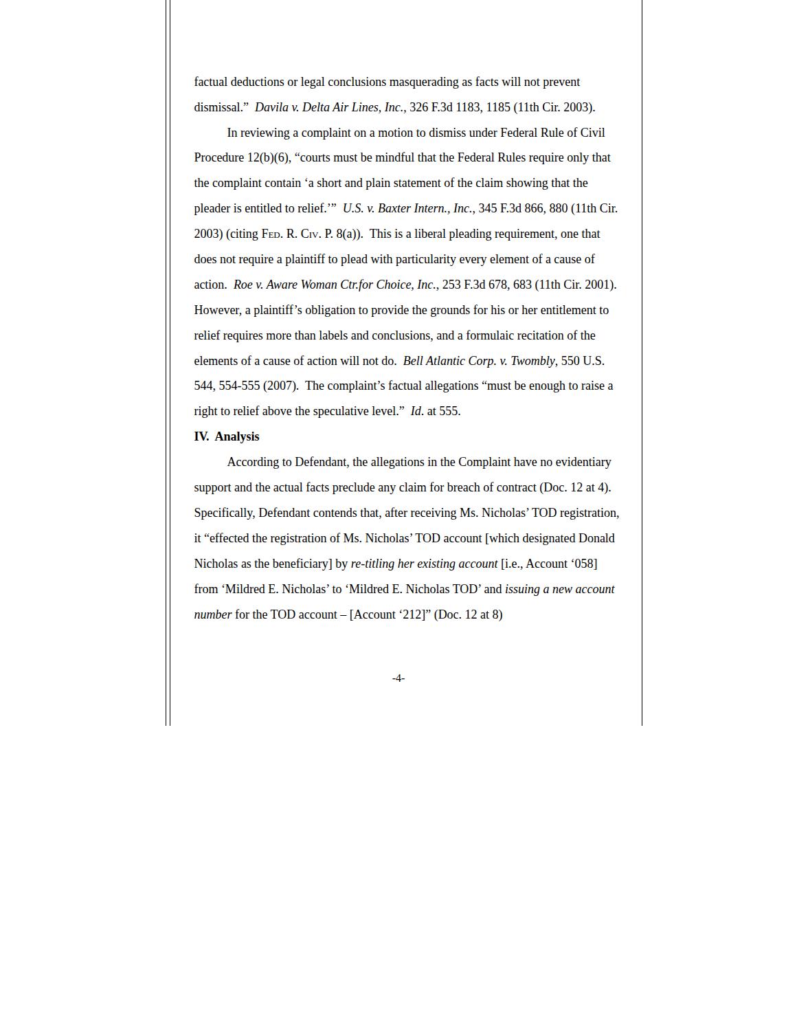factual deductions or legal conclusions masquerading as facts will not prevent dismissal.” Davila v. Delta Air Lines, Inc., 326 F.3d 1183, 1185 (11th Cir. 2003).
In reviewing a complaint on a motion to dismiss under Federal Rule of Civil Procedure 12(b)(6), “courts must be mindful that the Federal Rules require only that the complaint contain ‘a short and plain statement of the claim showing that the pleader is entitled to relief.’” U.S. v. Baxter Intern., Inc., 345 F.3d 866, 880 (11th Cir. 2003) (citing Fed. R. Civ. P. 8(a)). This is a liberal pleading requirement, one that does not require a plaintiff to plead with particularity every element of a cause of action. Roe v. Aware Woman Ctr.for Choice, Inc., 253 F.3d 678, 683 (11th Cir. 2001). However, a plaintiff’s obligation to provide the grounds for his or her entitlement to relief requires more than labels and conclusions, and a formulaic recitation of the elements of a cause of action will not do. Bell Atlantic Corp. v. Twombly, 550 U.S. 544, 554-555 (2007). The complaint’s factual allegations “must be enough to raise a right to relief above the speculative level.” Id. at 555.
IV. Analysis
According to Defendant, the allegations in the Complaint have no evidentiary support and the actual facts preclude any claim for breach of contract (Doc. 12 at 4). Specifically, Defendant contends that, after receiving Ms. Nicholas’ TOD registration, it “effected the registration of Ms. Nicholas’ TOD account [which designated Donald Nicholas as the beneficiary] by re-titling her existing account [i.e., Account ‘058] from ‘Mildred E. Nicholas’ to ‘Mildred E. Nicholas TOD’ and issuing a new account number for the TOD account – [Account ‘212]” (Doc. 12 at 8)
-4-